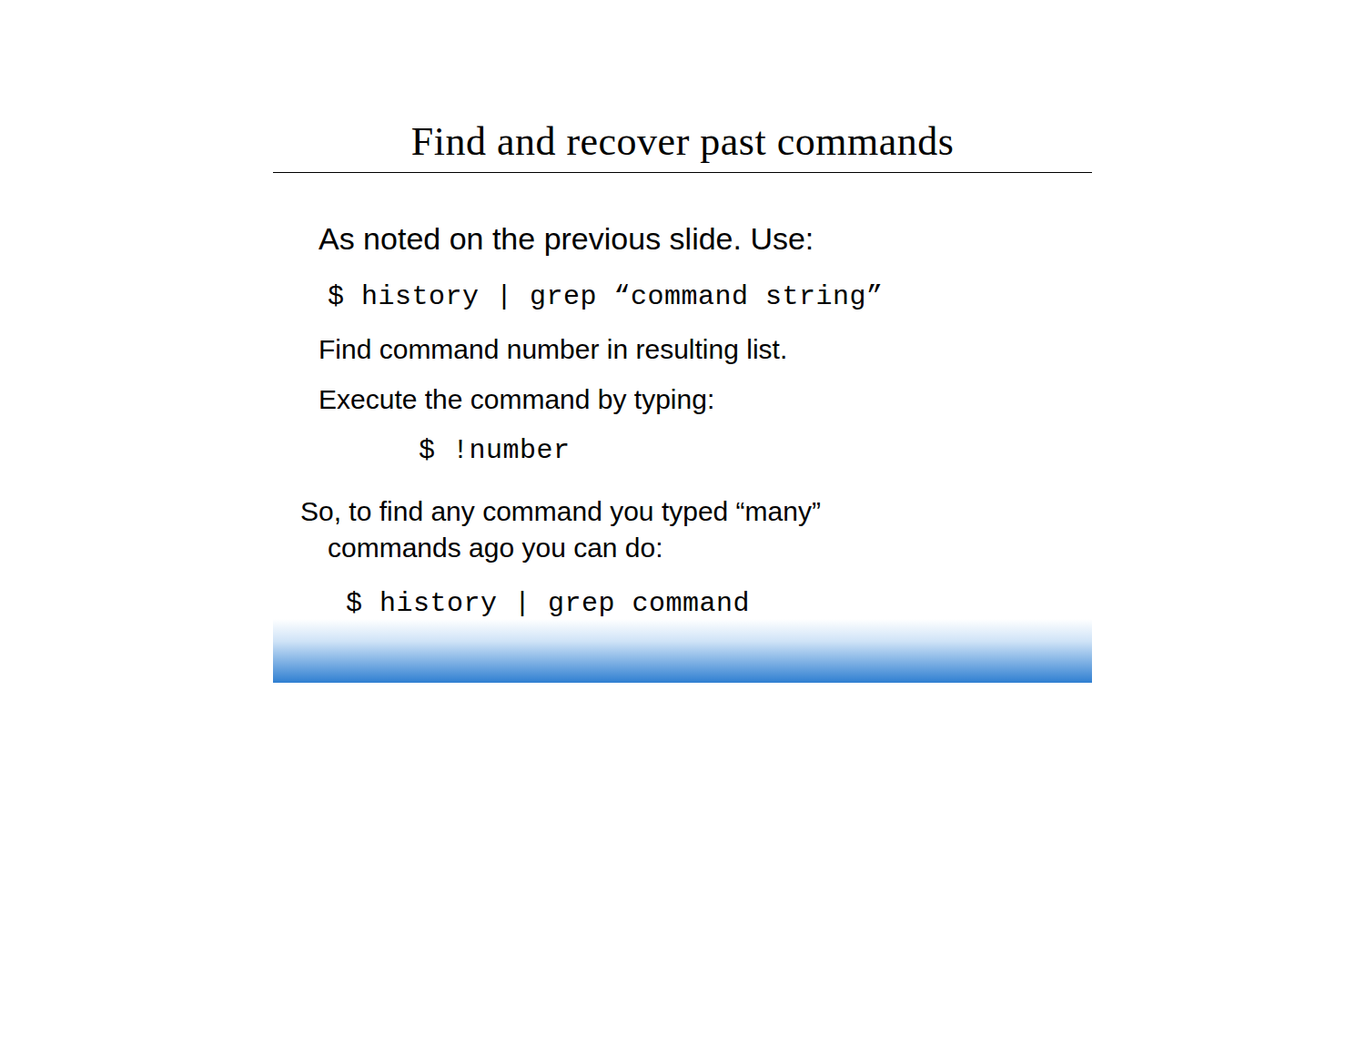Find and recover past commands
As noted on the previous slide. Use:
$ history | grep “command string”
Find command number in resulting list.
Execute the command by typing:
$ !number
So, to find any command you typed “many” commands ago you can do:
$ history | grep command